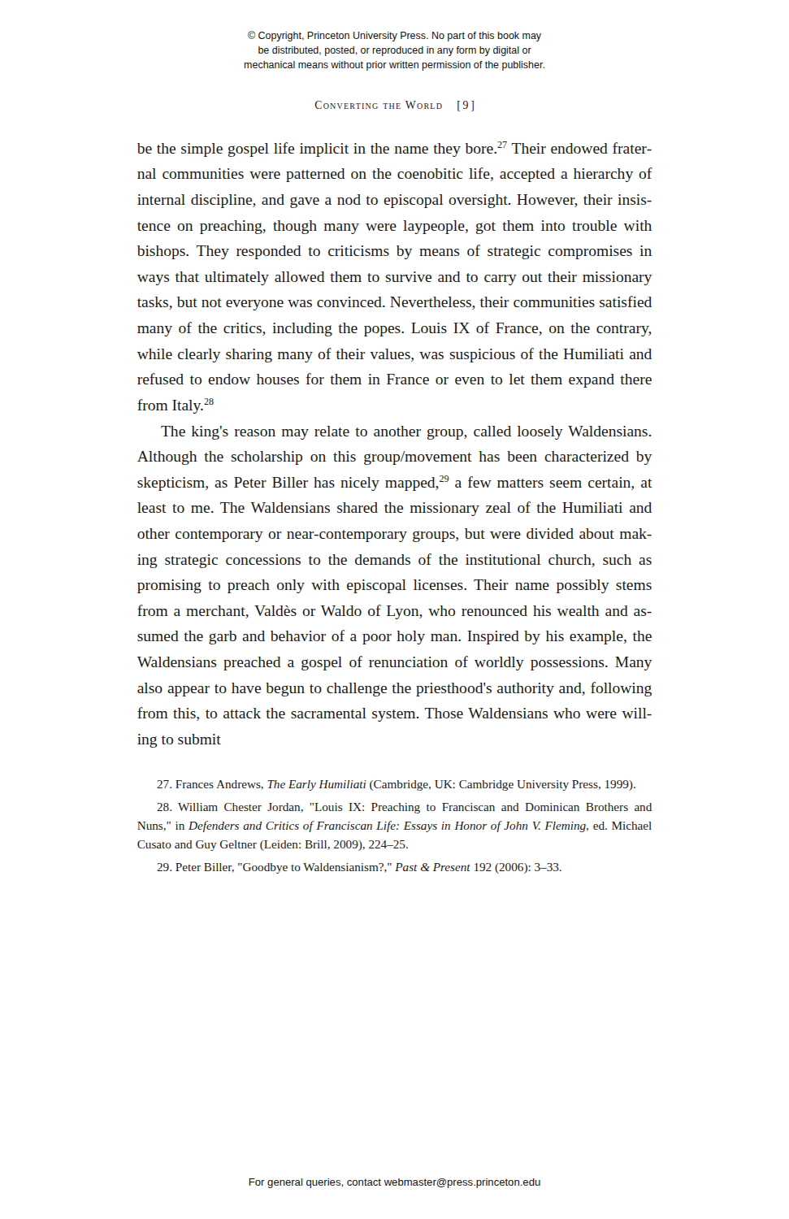© Copyright, Princeton University Press. No part of this book may be distributed, posted, or reproduced in any form by digital or mechanical means without prior written permission of the publisher.
Converting the World [ 9 ]
be the simple gospel life implicit in the name they bore.27 Their endowed fraternal communities were patterned on the coenobitic life, accepted a hierarchy of internal discipline, and gave a nod to episcopal oversight. However, their insistence on preaching, though many were laypeople, got them into trouble with bishops. They responded to criticisms by means of strategic compromises in ways that ultimately allowed them to survive and to carry out their missionary tasks, but not everyone was convinced. Nevertheless, their communities satisfied many of the critics, including the popes. Louis IX of France, on the contrary, while clearly sharing many of their values, was suspicious of the Humiliati and refused to endow houses for them in France or even to let them expand there from Italy.28
The king's reason may relate to another group, called loosely Waldensians. Although the scholarship on this group/movement has been characterized by skepticism, as Peter Biller has nicely mapped,29 a few matters seem certain, at least to me. The Waldensians shared the missionary zeal of the Humiliati and other contemporary or near-contemporary groups, but were divided about making strategic concessions to the demands of the institutional church, such as promising to preach only with episcopal licenses. Their name possibly stems from a merchant, Valdès or Waldo of Lyon, who renounced his wealth and assumed the garb and behavior of a poor holy man. Inspired by his example, the Waldensians preached a gospel of renunciation of worldly possessions. Many also appear to have begun to challenge the priesthood's authority and, following from this, to attack the sacramental system. Those Waldensians who were willing to submit
27. Frances Andrews, The Early Humiliati (Cambridge, UK: Cambridge University Press, 1999).
28. William Chester Jordan, "Louis IX: Preaching to Franciscan and Dominican Brothers and Nuns," in Defenders and Critics of Franciscan Life: Essays in Honor of John V. Fleming, ed. Michael Cusato and Guy Geltner (Leiden: Brill, 2009), 224–25.
29. Peter Biller, "Goodbye to Waldensianism?," Past & Present 192 (2006): 3–33.
For general queries, contact webmaster@press.princeton.edu